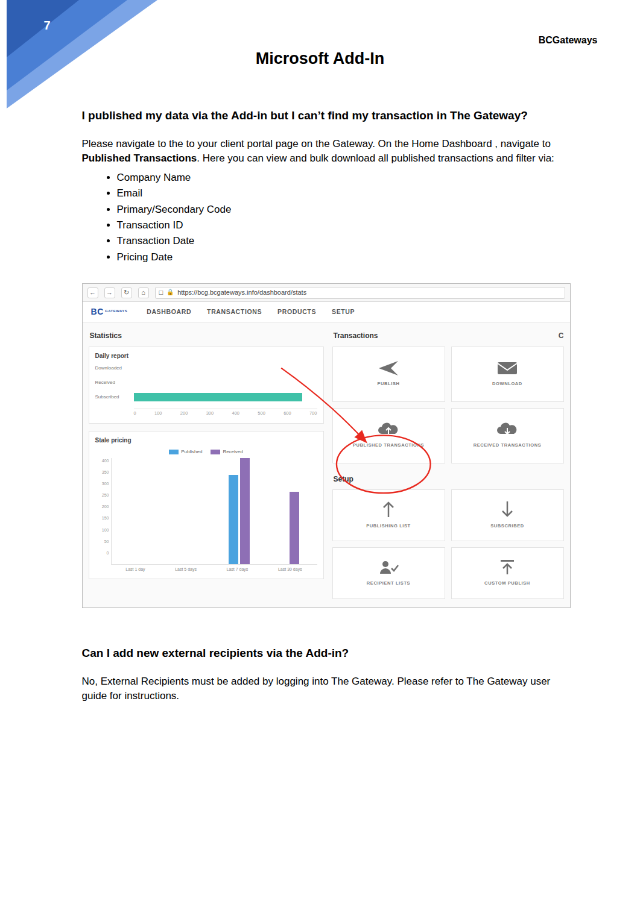7
BCGateways
Microsoft Add-In
I published my data via the Add-in but I can’t find my transaction in The Gateway?
Please navigate to the to your client portal page on the Gateway. On the Home Dashboard , navigate to Published Transactions. Here you can view and bulk download all published transactions and filter via:
Company Name
Email
Primary/Secondary Code
Transaction ID
Transaction Date
Pricing Date
← → ↻ ⌂ □🔒https://bcg.bcgateways.info/dashboard/stats
BCGATEWAYS DASHBOARD TRANSACTIONS PRODUCTS SETUP
Statistics
Daily report
Downloaded
Received
Subscribed
0100200300400500600700
Stale pricing
Published Received
400350300250200150100500
Last 1 day Last 5 days Last 7 days Last 30 days
Transactions
C
PUBLISH
DOWNLOAD
PUBLISHED TRANSACTIONS
RECEIVED TRANSACTIONS
Setup
PUBLISHING LIST
SUBSCRIBED
RECIPIENT LISTS
CUSTOM PUBLISH
Can I add new external recipients via the Add-in?
No, External Recipients must be added by logging into The Gateway. Please refer to The Gateway user guide for instructions.